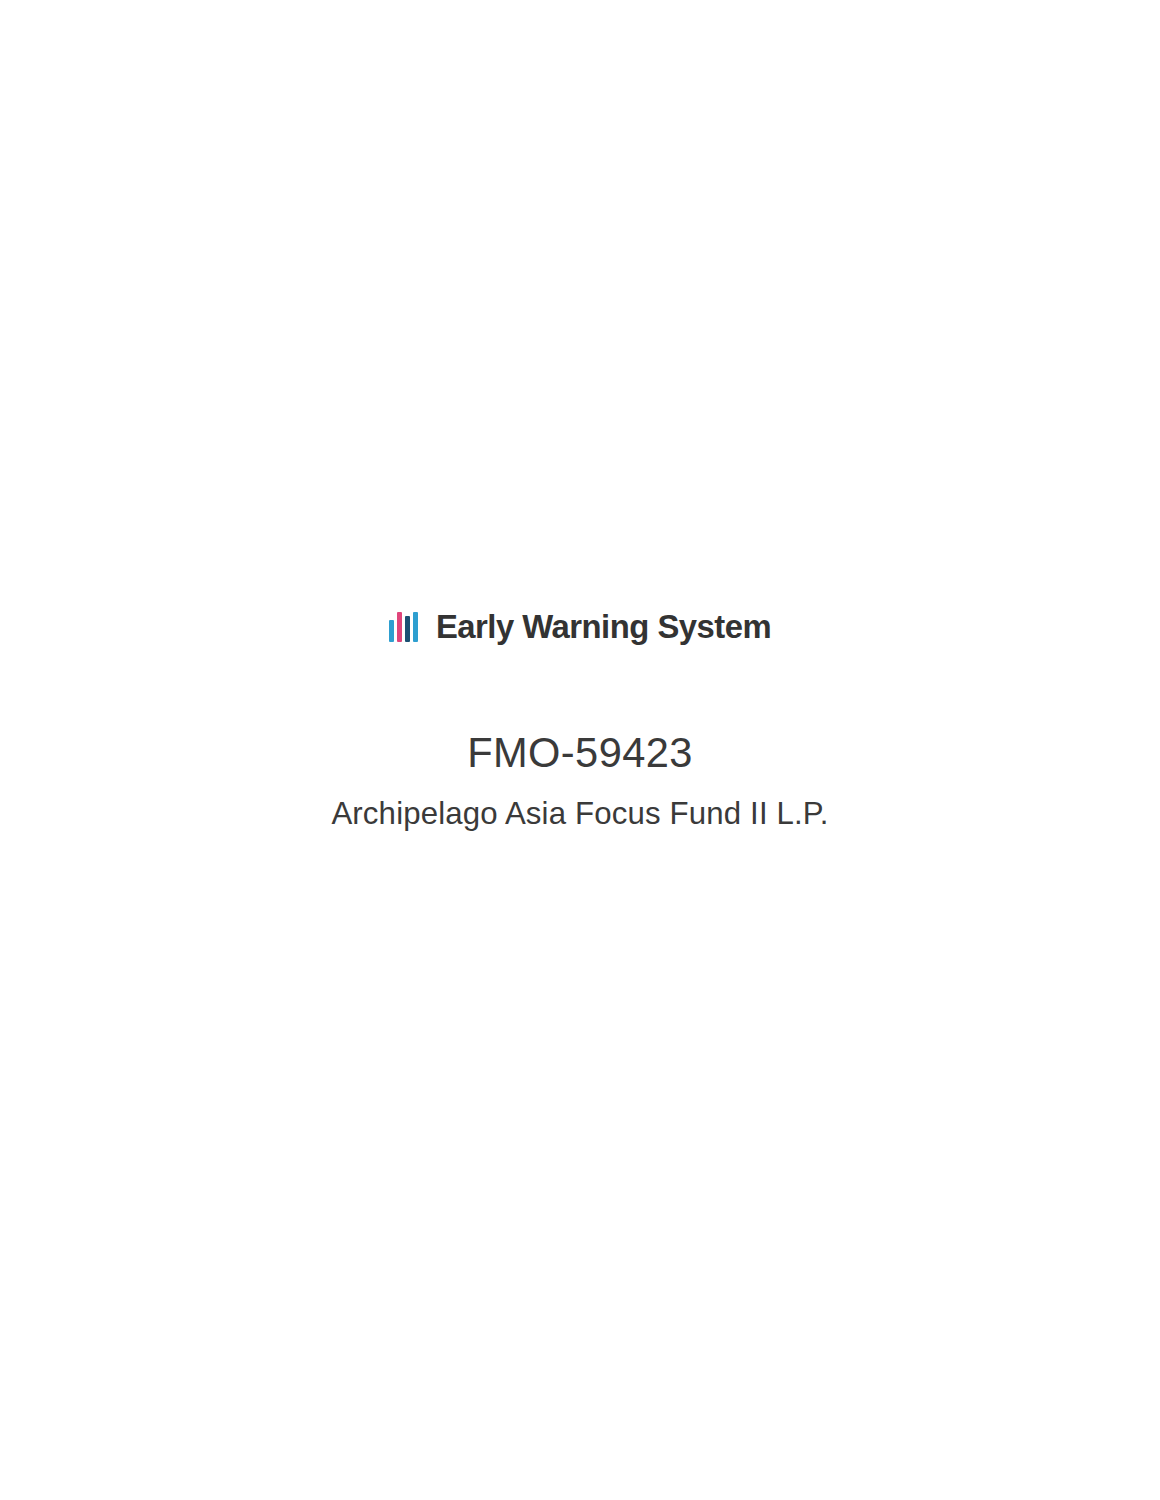Early Warning System
FMO-59423
Archipelago Asia Focus Fund II L.P.